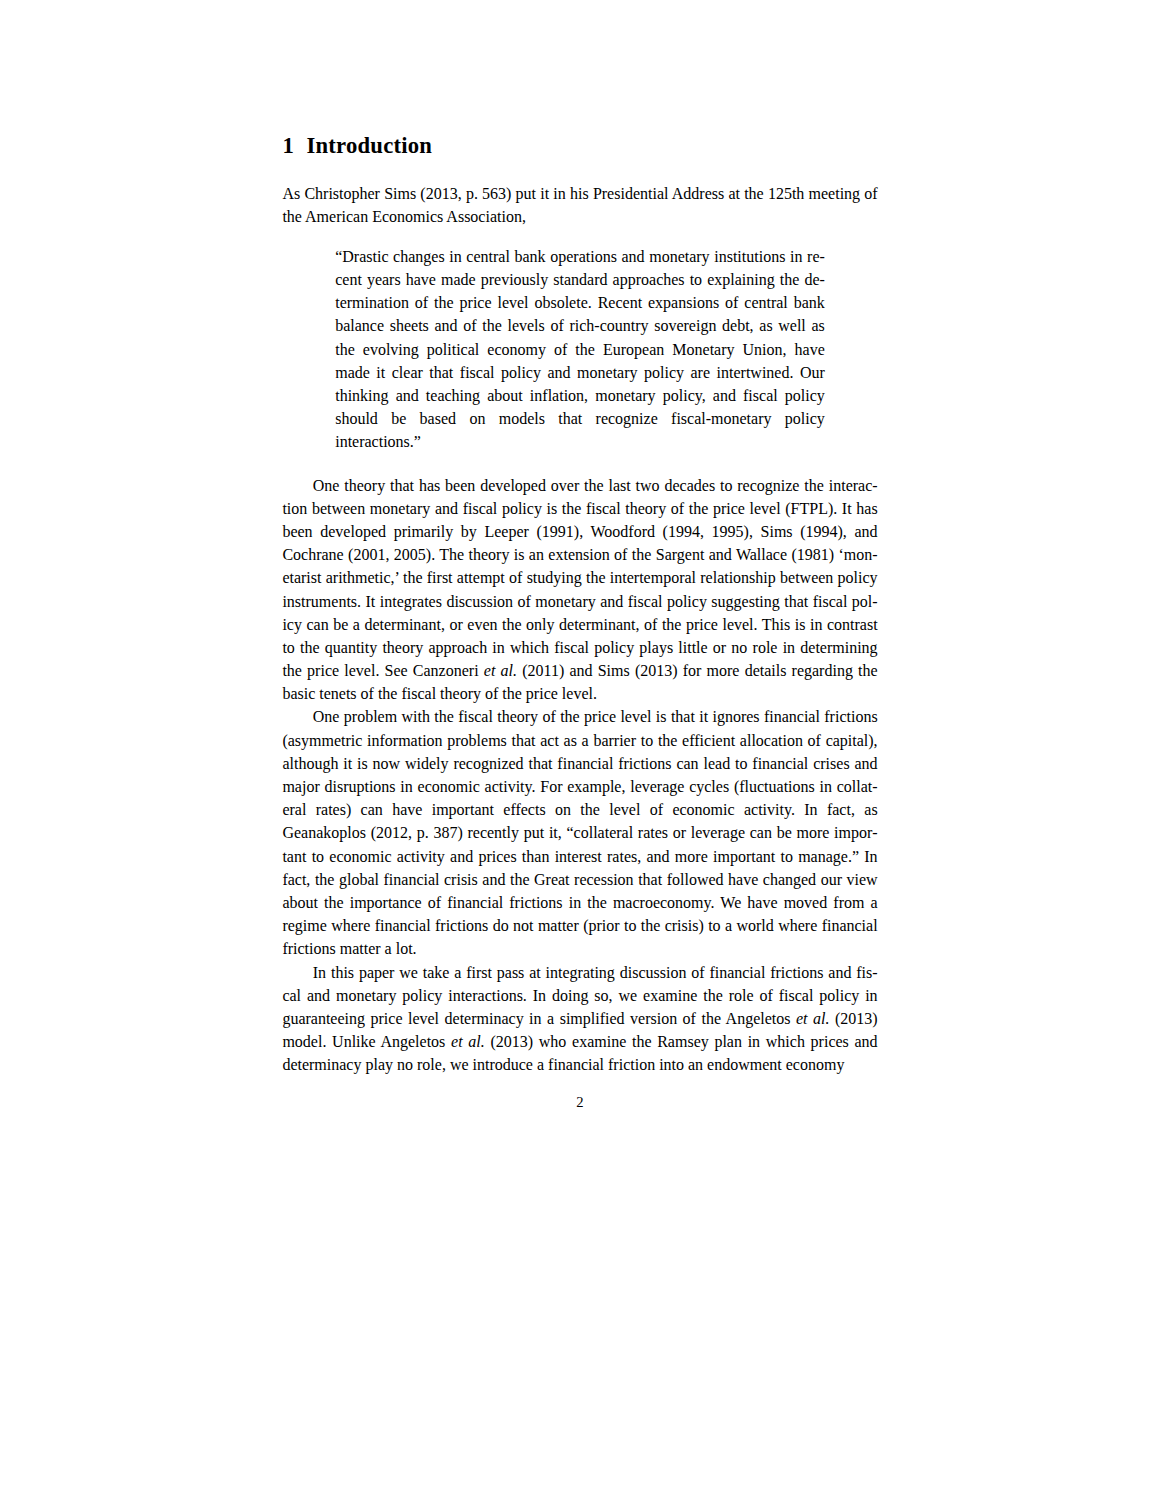1 Introduction
As Christopher Sims (2013, p. 563) put it in his Presidential Address at the 125th meeting of the American Economics Association,
“Drastic changes in central bank operations and monetary institutions in recent years have made previously standard approaches to explaining the determination of the price level obsolete. Recent expansions of central bank balance sheets and of the levels of rich-country sovereign debt, as well as the evolving political economy of the European Monetary Union, have made it clear that fiscal policy and monetary policy are intertwined. Our thinking and teaching about inflation, monetary policy, and fiscal policy should be based on models that recognize fiscal-monetary policy interactions.”
One theory that has been developed over the last two decades to recognize the interaction between monetary and fiscal policy is the fiscal theory of the price level (FTPL). It has been developed primarily by Leeper (1991), Woodford (1994, 1995), Sims (1994), and Cochrane (2001, 2005). The theory is an extension of the Sargent and Wallace (1981) ‘monetarist arithmetic,’ the first attempt of studying the intertemporal relationship between policy instruments. It integrates discussion of monetary and fiscal policy suggesting that fiscal policy can be a determinant, or even the only determinant, of the price level. This is in contrast to the quantity theory approach in which fiscal policy plays little or no role in determining the price level. See Canzoneri et al. (2011) and Sims (2013) for more details regarding the basic tenets of the fiscal theory of the price level.
One problem with the fiscal theory of the price level is that it ignores financial frictions (asymmetric information problems that act as a barrier to the efficient allocation of capital), although it is now widely recognized that financial frictions can lead to financial crises and major disruptions in economic activity. For example, leverage cycles (fluctuations in collateral rates) can have important effects on the level of economic activity. In fact, as Geanakoplos (2012, p. 387) recently put it, “collateral rates or leverage can be more important to economic activity and prices than interest rates, and more important to manage.” In fact, the global financial crisis and the Great recession that followed have changed our view about the importance of financial frictions in the macroeconomy. We have moved from a regime where financial frictions do not matter (prior to the crisis) to a world where financial frictions matter a lot.
In this paper we take a first pass at integrating discussion of financial frictions and fiscal and monetary policy interactions. In doing so, we examine the role of fiscal policy in guaranteeing price level determinacy in a simplified version of the Angeletos et al. (2013) model. Unlike Angeletos et al. (2013) who examine the Ramsey plan in which prices and determinacy play no role, we introduce a financial friction into an endowment economy
2